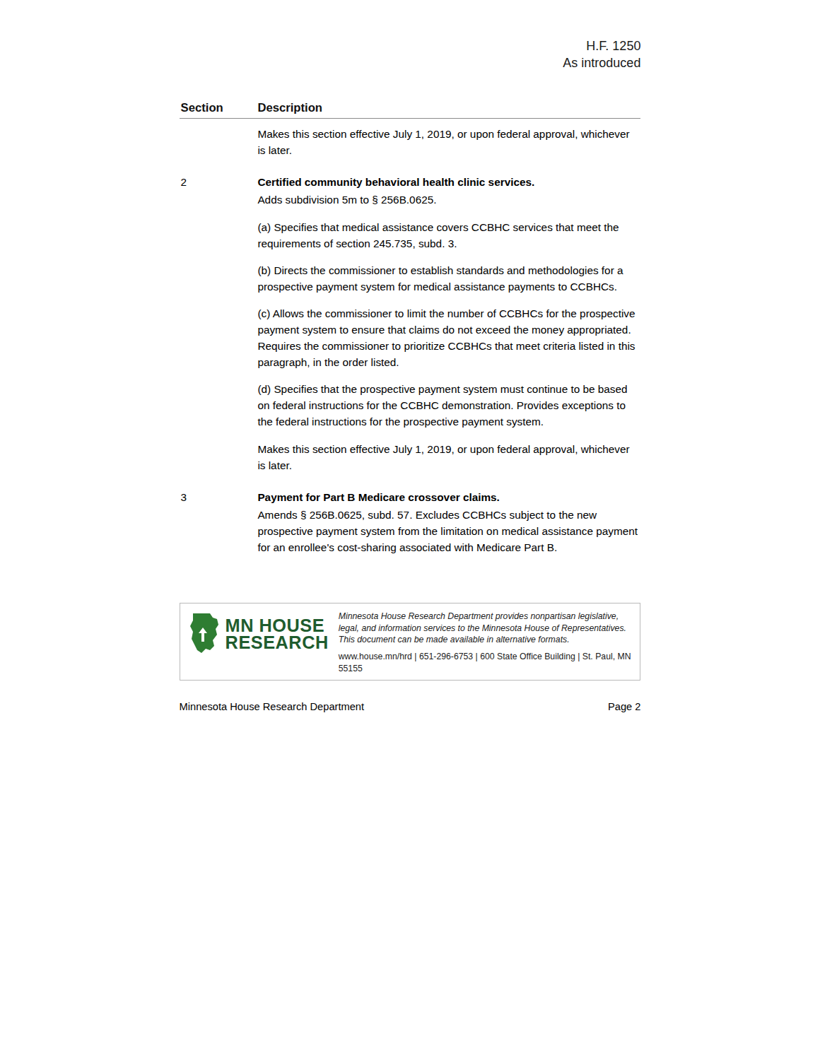H.F. 1250
As introduced
| Section | Description |
| --- | --- |
| | Makes this section effective July 1, 2019, or upon federal approval, whichever is later. |
| 2 | Certified community behavioral health clinic services. Adds subdivision 5m to § 256B.0625. (a) Specifies that medical assistance covers CCBHC services that meet the requirements of section 245.735, subd. 3. (b) Directs the commissioner to establish standards and methodologies for a prospective payment system for medical assistance payments to CCBHCs. (c) Allows the commissioner to limit the number of CCBHCs for the prospective payment system to ensure that claims do not exceed the money appropriated. Requires the commissioner to prioritize CCBHCs that meet criteria listed in this paragraph, in the order listed. (d) Specifies that the prospective payment system must continue to be based on federal instructions for the CCBHC demonstration. Provides exceptions to the federal instructions for the prospective payment system. Makes this section effective July 1, 2019, or upon federal approval, whichever is later. |
| 3 | Payment for Part B Medicare crossover claims. Amends § 256B.0625, subd. 57. Excludes CCBHCs subject to the new prospective payment system from the limitation on medical assistance payment for an enrollee's cost-sharing associated with Medicare Part B. |
MN HOUSE RESEARCH
Minnesota House Research Department provides nonpartisan legislative, legal, and information services to the Minnesota House of Representatives. This document can be made available in alternative formats.
www.house.mn/hrd | 651-296-6753 | 600 State Office Building | St. Paul, MN 55155
Minnesota House Research Department Page 2